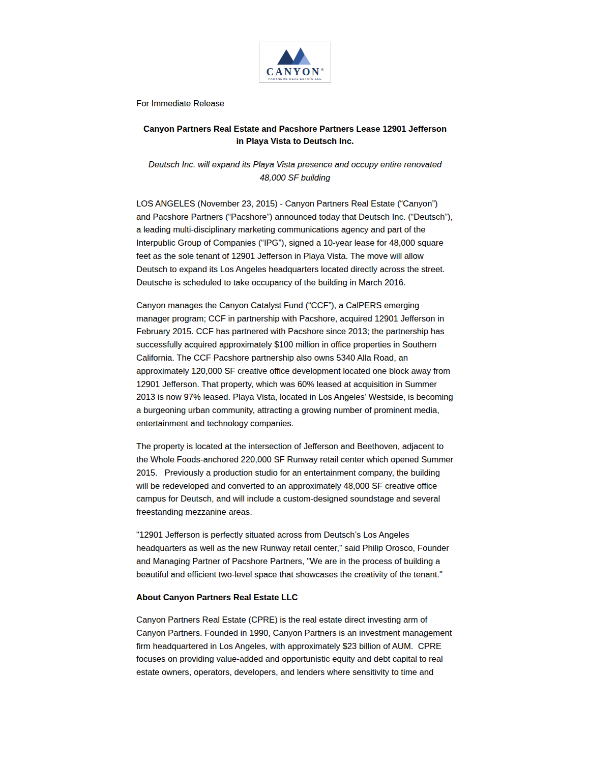CANYON® PARTNERS REAL ESTATE LLC
For Immediate Release
Canyon Partners Real Estate and Pacshore Partners Lease 12901 Jefferson
in Playa Vista to Deutsch Inc.
Deutsch Inc. will expand its Playa Vista presence and occupy entire renovated 48,000 SF building
LOS ANGELES (November 23, 2015) - Canyon Partners Real Estate (“Canyon”) and Pacshore Partners (“Pacshore”) announced today that Deutsch Inc. (“Deutsch”), a leading multi-disciplinary marketing communications agency and part of the Interpublic Group of Companies (“IPG”), signed a 10-year lease for 48,000 square feet as the sole tenant of 12901 Jefferson in Playa Vista. The move will allow Deutsch to expand its Los Angeles headquarters located directly across the street. Deutsche is scheduled to take occupancy of the building in March 2016.
Canyon manages the Canyon Catalyst Fund (“CCF”), a CalPERS emerging manager program; CCF in partnership with Pacshore, acquired 12901 Jefferson in February 2015. CCF has partnered with Pacshore since 2013; the partnership has successfully acquired approximately $100 million in office properties in Southern California. The CCF Pacshore partnership also owns 5340 Alla Road, an approximately 120,000 SF creative office development located one block away from 12901 Jefferson. That property, which was 60% leased at acquisition in Summer 2013 is now 97% leased. Playa Vista, located in Los Angeles’ Westside, is becoming a burgeoning urban community, attracting a growing number of prominent media, entertainment and technology companies.
The property is located at the intersection of Jefferson and Beethoven, adjacent to the Whole Foods-anchored 220,000 SF Runway retail center which opened Summer 2015. Previously a production studio for an entertainment company, the building will be redeveloped and converted to an approximately 48,000 SF creative office campus for Deutsch, and will include a custom-designed soundstage and several freestanding mezzanine areas.
"12901 Jefferson is perfectly situated across from Deutsch’s Los Angeles headquarters as well as the new Runway retail center,” said Philip Orosco, Founder and Managing Partner of Pacshore Partners, "We are in the process of building a beautiful and efficient two-level space that showcases the creativity of the tenant."
About Canyon Partners Real Estate LLC
Canyon Partners Real Estate (CPRE) is the real estate direct investing arm of Canyon Partners. Founded in 1990, Canyon Partners is an investment management firm headquartered in Los Angeles, with approximately $23 billion of AUM. CPRE focuses on providing value-added and opportunistic equity and debt capital to real estate owners, operators, developers, and lenders where sensitivity to time and